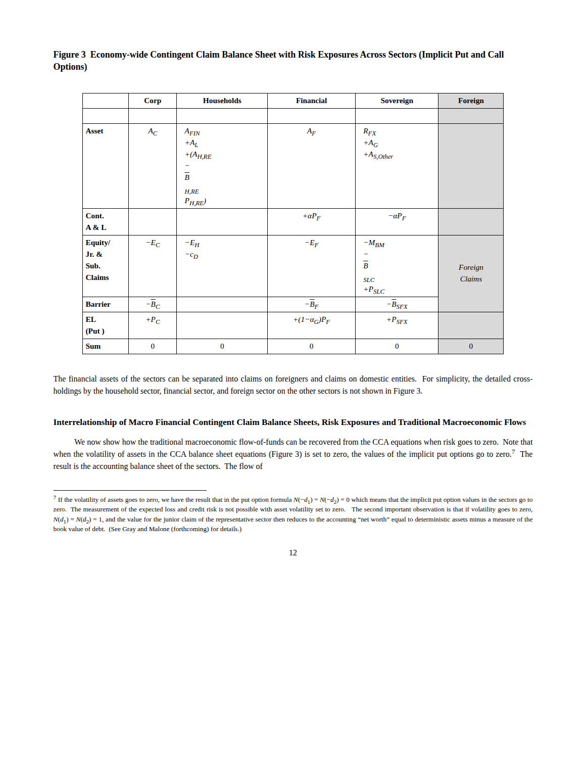Figure 3 Economy-wide Contingent Claim Balance Sheet with Risk Exposures Across Sectors (Implicit Put and Call Options)
| | Corp | Households | Financial | Sovereign | Foreign |
| --- | --- | --- | --- | --- | --- |
| Asset | A C | A FIN + A L +( A H,RE − B H,RE P H,RE ) | A F | R FX + A G + A S,Other | |
| Cont. A & L | | | + αP F | − αP F | |
| Equity/ Jr. & Sub. Claims | − E C | − E H − c D | − E F | − M BM − B SLC + P SLC | Foreign Claims |
| Barrier | − B C | | − B F | − B SFX |
| EL (Put ) | + P C | | +(1− α G ) P F | + P SFX | |
| Sum | 0 | 0 | 0 | 0 | 0 |
The financial assets of the sectors can be separated into claims on foreigners and claims on domestic entities. For simplicity, the detailed cross-holdings by the household sector, financial sector, and foreign sector on the other sectors is not shown in Figure 3.
Interrelationship of Macro Financial Contingent Claim Balance Sheets, Risk Exposures and Traditional Macroeconomic Flows
We now show how the traditional macroeconomic flow-of-funds can be recovered from the CCA equations when risk goes to zero. Note that when the volatility of assets in the CCA balance sheet equations (Figure 3) is set to zero, the values of the implicit put options go to zero.7 The result is the accounting balance sheet of the sectors. The flow of
7 If the volatility of assets goes to zero, we have the result that in the put option formula N(−d1) = N(−d2) = 0 which means that the implicit put option values in the sectors go to zero. The measurement of the expected loss and credit risk is not possible with asset volatility set to zero. The second important observation is that if volatility goes to zero, N(d1) = N(d2) = 1, and the value for the junior claim of the representative sector then reduces to the accounting “net worth” equal to deterministic assets minus a measure of the book value of debt. (See Gray and Malone (forthcoming) for details.)
12